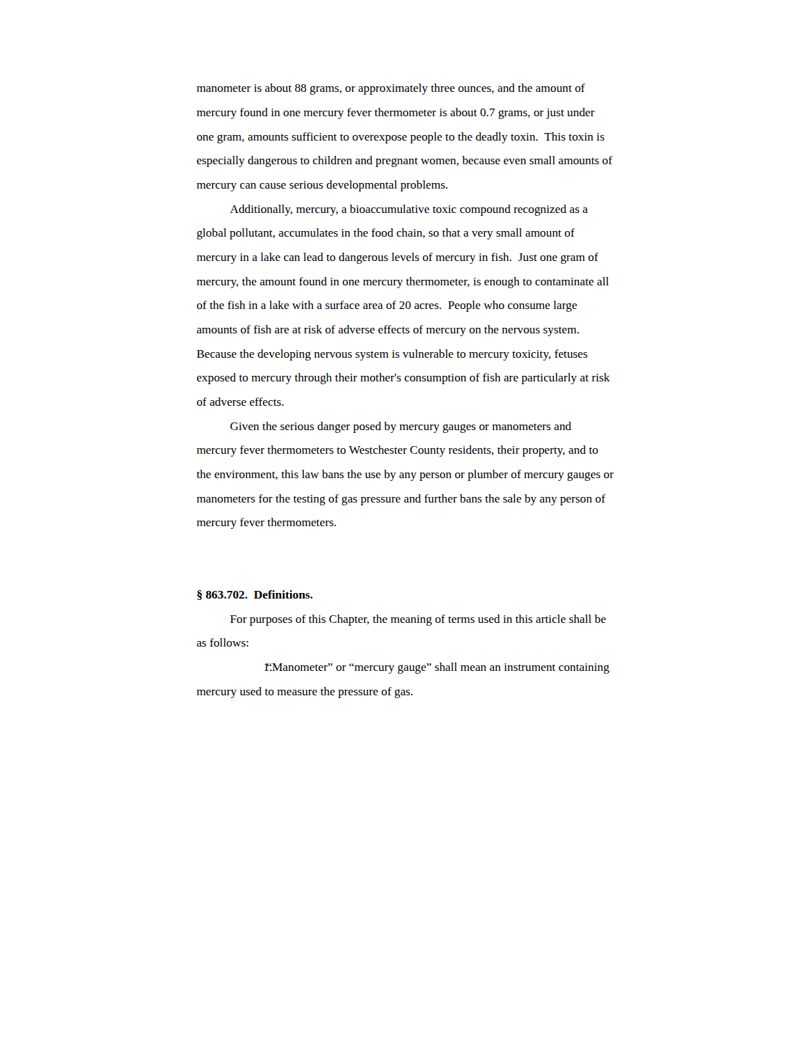manometer is about 88 grams, or approximately three ounces, and the amount of mercury found in one mercury fever thermometer is about 0.7 grams, or just under one gram, amounts sufficient to overexpose people to the deadly toxin. This toxin is especially dangerous to children and pregnant women, because even small amounts of mercury can cause serious developmental problems.
Additionally, mercury, a bioaccumulative toxic compound recognized as a global pollutant, accumulates in the food chain, so that a very small amount of mercury in a lake can lead to dangerous levels of mercury in fish. Just one gram of mercury, the amount found in one mercury thermometer, is enough to contaminate all of the fish in a lake with a surface area of 20 acres. People who consume large amounts of fish are at risk of adverse effects of mercury on the nervous system. Because the developing nervous system is vulnerable to mercury toxicity, fetuses exposed to mercury through their mother's consumption of fish are particularly at risk of adverse effects.
Given the serious danger posed by mercury gauges or manometers and mercury fever thermometers to Westchester County residents, their property, and to the environment, this law bans the use by any person or plumber of mercury gauges or manometers for the testing of gas pressure and further bans the sale by any person of mercury fever thermometers.
§ 863.702. Definitions.
For purposes of this Chapter, the meaning of terms used in this article shall be as follows:
1.“Manometer” or “mercury gauge” shall mean an instrument containing mercury used to measure the pressure of gas.